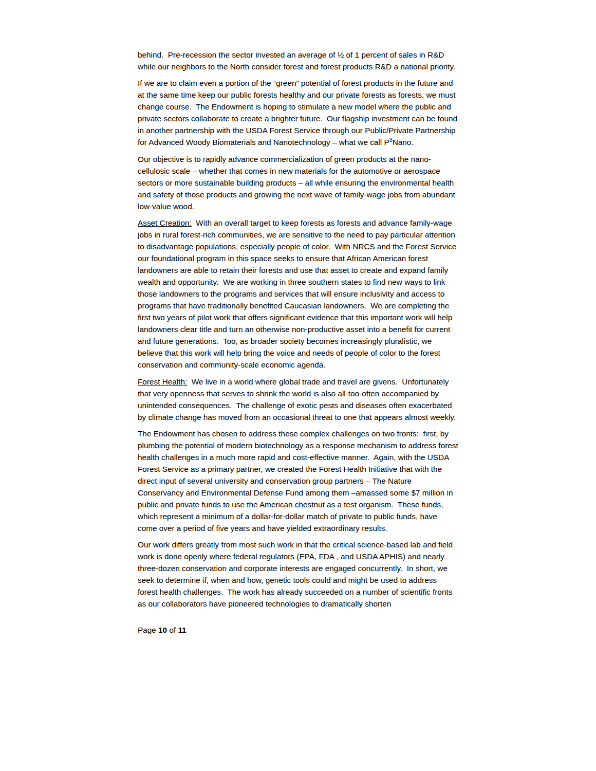behind. Pre-recession the sector invested an average of ½ of 1 percent of sales in R&D while our neighbors to the North consider forest and forest products R&D a national priority.
If we are to claim even a portion of the “green” potential of forest products in the future and at the same time keep our public forests healthy and our private forests as forests, we must change course. The Endowment is hoping to stimulate a new model where the public and private sectors collaborate to create a brighter future. Our flagship investment can be found in another partnership with the USDA Forest Service through our Public/Private Partnership for Advanced Woody Biomaterials and Nanotechnology – what we call P3Nano.
Our objective is to rapidly advance commercialization of green products at the nano-cellulosic scale – whether that comes in new materials for the automotive or aerospace sectors or more sustainable building products – all while ensuring the environmental health and safety of those products and growing the next wave of family-wage jobs from abundant low-value wood.
Asset Creation: With an overall target to keep forests as forests and advance family-wage jobs in rural forest-rich communities, we are sensitive to the need to pay particular attention to disadvantage populations, especially people of color. With NRCS and the Forest Service our foundational program in this space seeks to ensure that African American forest landowners are able to retain their forests and use that asset to create and expand family wealth and opportunity. We are working in three southern states to find new ways to link those landowners to the programs and services that will ensure inclusivity and access to programs that have traditionally benefited Caucasian landowners. We are completing the first two years of pilot work that offers significant evidence that this important work will help landowners clear title and turn an otherwise non-productive asset into a benefit for current and future generations. Too, as broader society becomes increasingly pluralistic, we believe that this work will help bring the voice and needs of people of color to the forest conservation and community-scale economic agenda.
Forest Health: We live in a world where global trade and travel are givens. Unfortunately that very openness that serves to shrink the world is also all-too-often accompanied by unintended consequences. The challenge of exotic pests and diseases often exacerbated by climate change has moved from an occasional threat to one that appears almost weekly.
The Endowment has chosen to address these complex challenges on two fronts: first, by plumbing the potential of modern biotechnology as a response mechanism to address forest health challenges in a much more rapid and cost-effective manner. Again, with the USDA Forest Service as a primary partner, we created the Forest Health Initiative that with the direct input of several university and conservation group partners – The Nature Conservancy and Environmental Defense Fund among them –amassed some $7 million in public and private funds to use the American chestnut as a test organism. These funds, which represent a minimum of a dollar-for-dollar match of private to public funds, have come over a period of five years and have yielded extraordinary results.
Our work differs greatly from most such work in that the critical science-based lab and field work is done openly where federal regulators (EPA, FDA , and USDA APHIS) and nearly three-dozen conservation and corporate interests are engaged concurrently. In short, we seek to determine if, when and how, genetic tools could and might be used to address forest health challenges. The work has already succeeded on a number of scientific fronts as our collaborators have pioneered technologies to dramatically shorten
Page 10 of 11